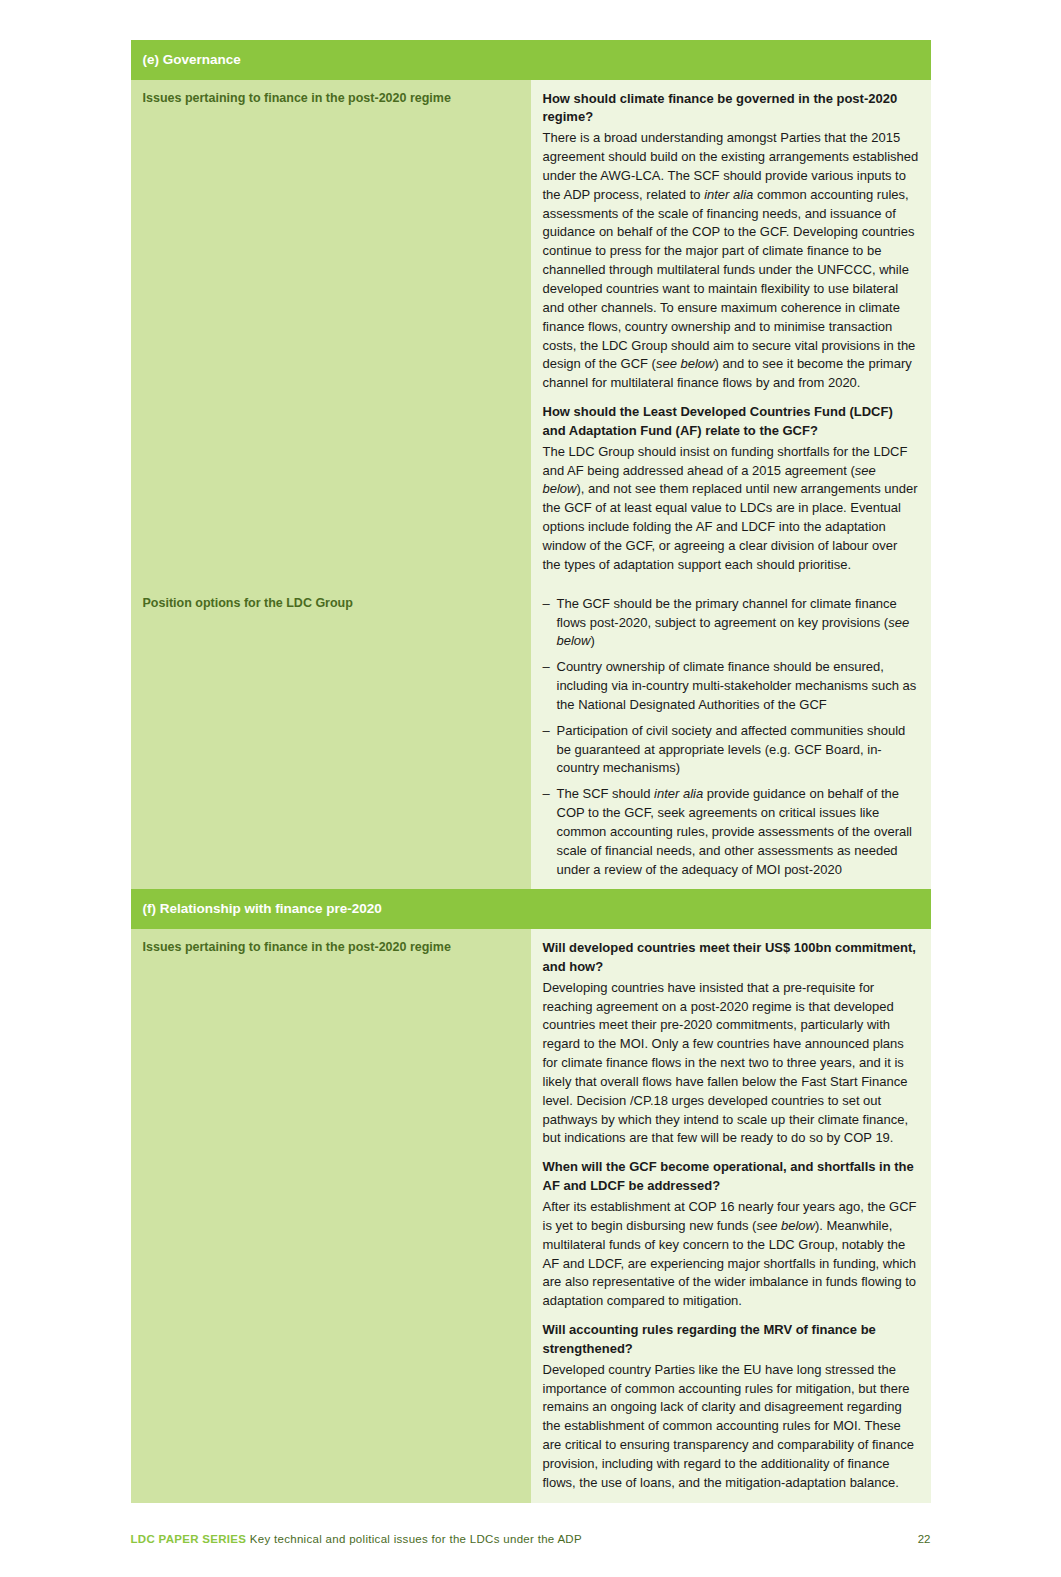| (e) Governance |
| Issues pertaining to finance in the post-2020 regime | How should climate finance be governed in the post-2020 regime? There is a broad understanding amongst Parties that the 2015 agreement should build on the existing arrangements established under the AWG-LCA. The SCF should provide various inputs to the ADP process, related to inter alia common accounting rules, assessments of the scale of financing needs, and issuance of guidance on behalf of the COP to the GCF. Developing countries continue to press for the major part of climate finance to be channelled through multilateral funds under the UNFCCC, while developed countries want to maintain flexibility to use bilateral and other channels. To ensure maximum coherence in climate finance flows, country ownership and to minimise transaction costs, the LDC Group should aim to secure vital provisions in the design of the GCF ( see below ) and to see it become the primary channel for multilateral finance flows by and from 2020. How should the Least Developed Countries Fund (LDCF) and Adaptation Fund (AF) relate to the GCF? The LDC Group should insist on funding shortfalls for the LDCF and AF being addressed ahead of a 2015 agreement ( see below ), and not see them replaced until new arrangements under the GCF of at least equal value to LDCs are in place. Eventual options include folding the AF and LDCF into the adaptation window of the GCF, or agreeing a clear division of labour over the types of adaptation support each should prioritise. |
| Position options for the LDC Group | The GCF should be the primary channel for climate finance flows post-2020, subject to agreement on key provisions ( see below ) Country ownership of climate finance should be ensured, including via in-country multi-stakeholder mechanisms such as the National Designated Authorities of the GCF Participation of civil society and affected communities should be guaranteed at appropriate levels (e.g. GCF Board, in-country mechanisms) The SCF should inter alia provide guidance on behalf of the COP to the GCF, seek agreements on critical issues like common accounting rules, provide assessments of the overall scale of financial needs, and other assessments as needed under a review of the adequacy of MOI post-2020 |
| (f) Relationship with finance pre-2020 |
| Issues pertaining to finance in the post-2020 regime | Will developed countries meet their US$ 100bn commitment, and how? Developing countries have insisted that a pre-requisite for reaching agreement on a post-2020 regime is that developed countries meet their pre-2020 commitments, particularly with regard to the MOI. Only a few countries have announced plans for climate finance flows in the next two to three years, and it is likely that overall flows have fallen below the Fast Start Finance level. Decision /CP.18 urges developed countries to set out pathways by which they intend to scale up their climate finance, but indications are that few will be ready to do so by COP 19. When will the GCF become operational, and shortfalls in the AF and LDCF be addressed? After its establishment at COP 16 nearly four years ago, the GCF is yet to begin disbursing new funds ( see below ). Meanwhile, multilateral funds of key concern to the LDC Group, notably the AF and LDCF, are experiencing major shortfalls in funding, which are also representative of the wider imbalance in funds flowing to adaptation compared to mitigation. Will accounting rules regarding the MRV of finance be strengthened? Developed country Parties like the EU have long stressed the importance of common accounting rules for mitigation, but there remains an ongoing lack of clarity and disagreement regarding the establishment of common accounting rules for MOI. These are critical to ensuring transparency and comparability of finance provision, including with regard to the additionality of finance flows, the use of loans, and the mitigation-adaptation balance. |
LDC PAPER SERIES Key technical and political issues for the LDCs under the ADP
22